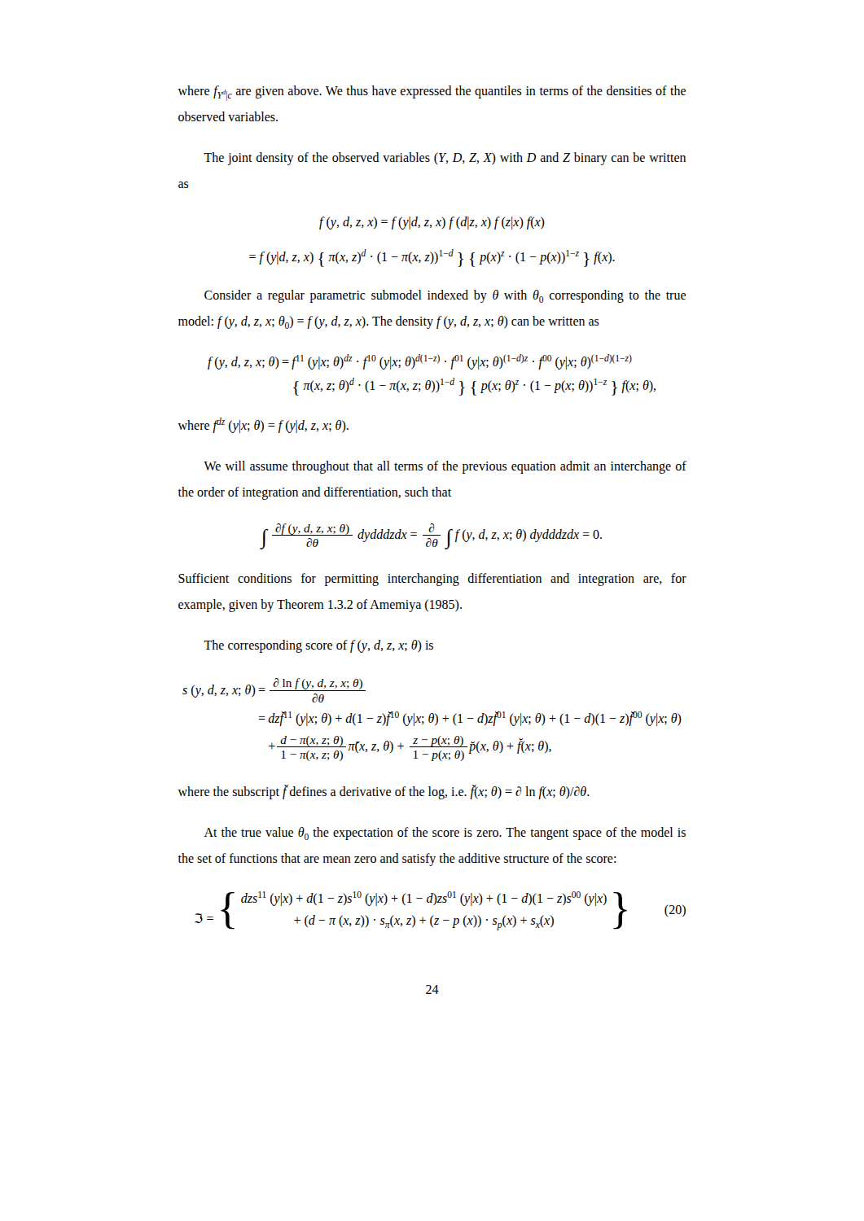where fYd|c are given above. We thus have expressed the quantiles in terms of the densities of the observed variables.
The joint density of the observed variables (Y, D, Z, X) with D and Z binary can be written as
f (y, d, z, x) = f (y|d, z, x) f (d|z, x) f (z|x) f(x)
= f (y|d, z, x) { π(x, z)d · (1 − π(x, z))1−d } { p(x)z · (1 − p(x))1−z } f(x).
Consider a regular parametric submodel indexed by θ with θ0 corresponding to the true model: f (y, d, z, x; θ0) = f (y, d, z, x). The density f (y, d, z, x; θ) can be written as
| f ( y , d , z , x ; θ ) | = | f 11 ( y / x ; θ ) dz · f 10 ( y / x ; θ ) d (1− z ) · f 01 ( y / x ; θ ) (1− d ) z · f 00 ( y / x ; θ ) (1− d )(1− z ) |
| | | { π ( x , z ; θ ) d · (1 − π ( x , z ; θ )) 1− d } { p ( x ; θ ) z · (1 − p ( x ; θ )) 1− z } f ( x ; θ ), |
where fdz (y|x; θ) = f (y|d, z, x; θ).
We will assume throughout that all terms of the previous equation admit an interchange of the order of integration and differentiation, such that
∫ ∂f (y, d, z, x; θ)∂θ dydddzdx = ∂∂θ ∫ f (y, d, z, x; θ) dydddzdx = 0.
Sufficient conditions for permitting interchanging differentiation and integration are, for example, given by Theorem 1.3.2 of Amemiya (1985).
The corresponding score of f (y, d, z, x; θ) is
| s ( y , d , z , x ; θ ) | = | ∂ ln f ( y , d , z , x ; θ ) ∂ θ |
| | = | dz f̆ 11 ( y / x ; θ ) + d (1 − z ) f̆ 10 ( y / x ; θ ) + (1 − d ) z f̆ 01 ( y / x ; θ ) + (1 − d )(1 − z ) f̆ 00 ( y / x ; θ ) |
| | | + d − π ( x , z ; θ ) 1 − π ( x , z ; θ ) π̆ ( x , z , θ ) + z − p ( x ; θ ) 1 − p ( x ; θ ) p̆ ( x , θ ) + f̆ ( x ; θ ), |
where the subscript f̆ defines a derivative of the log, i.e. f̆(x; θ) = ∂ ln f(x; θ)/∂θ.
At the true value θ0 the expectation of the score is zero. The tangent space of the model is the set of functions that are mean zero and satisfy the additive structure of the score:
ℑ = { dzs11 (y|x) + d(1 − z)s10 (y|x) + (1 − d)zs01 (y|x) + (1 − d)(1 − z)s00 (y|x)
+ (d − π (x, z)) · sπ(x, z) + (z − p (x)) · sp(x) + sx(x) }
(20)
24